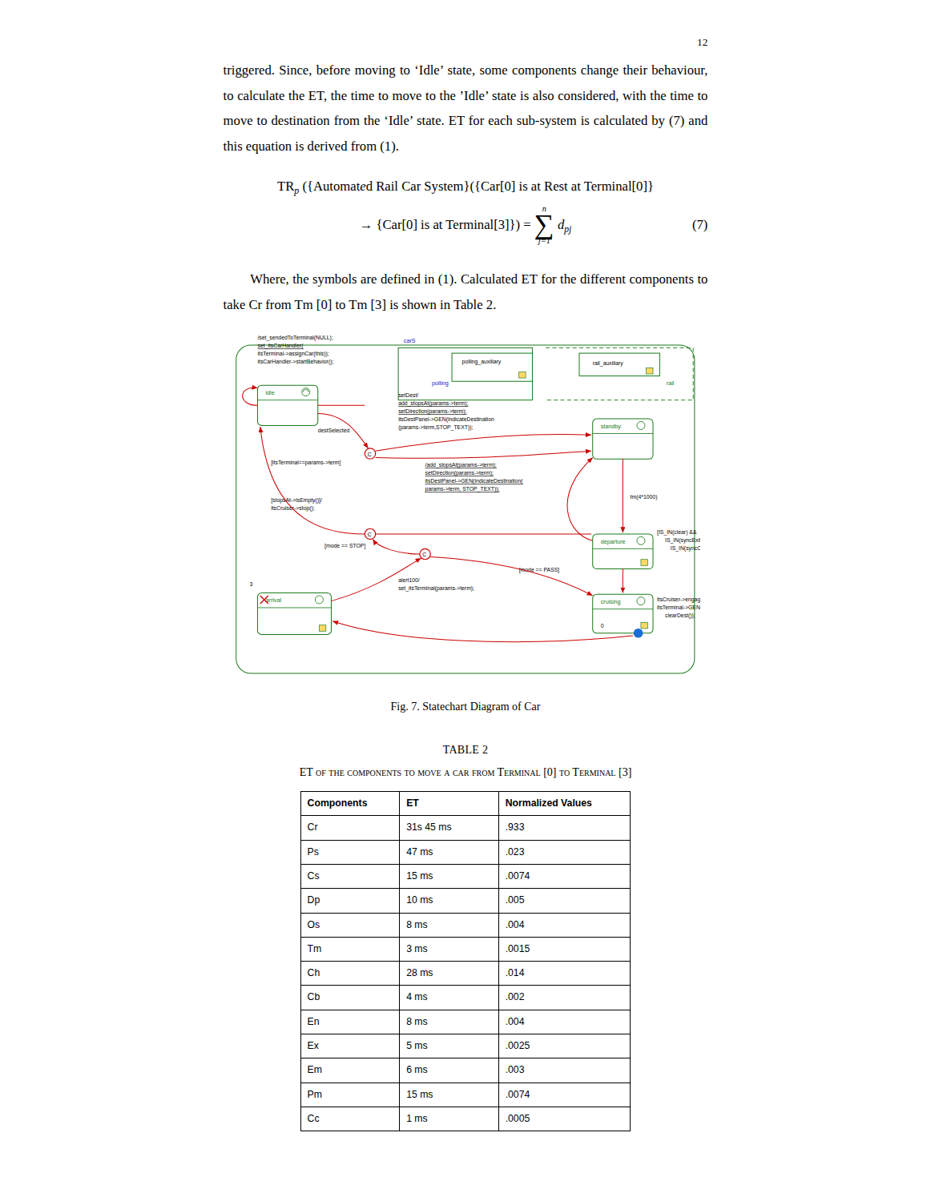12
triggered. Since, before moving to ‘Idle’ state, some components change their behaviour, to calculate the ET, the time to move to the ’Idle’ state is also considered, with the time to move to destination from the ‘Idle’ state. ET for each sub-system is calculated by (7) and this equation is derived from (1).
TRp ({Automated Rail Car System}({Car[0] is at Rest at Terminal[0]}
→ {Car[0] is at Terminal[3]}) = n ∑ j=1 dpj (7)
Where, the symbols are defined in (1). Calculated ET for the different components to take Cr from Tm [0] to Tm [3] is shown in Table 2.
carS /set_sendedToTerminal(NULL); set_itsCarHandler( itsTerminal->assignCar(this)); itsCarHandler->startBehavior(); polling polling_auxiliary rail rail_auxiliary idle standby departure cruising 0 arrival 3 setDest/ add_stopsAt(params->term); setDirection(params->term); itsDestPanel->GEN(indicateDestination (params->term,STOP_TEXT)); destSelected C [itsTerminal==params->term] /add_stopsAt(params->term); setDirection(params->term); itsDestPanel->GEN(indicateDestination( params->term, STOP_TEXT)); [stopsAt->isEmpty()]/ itsCruiser->stop(); C [mode == STOP] C alert100/ set_itsTerminal(params->term); [mode == PASS] tm(4*1000) [IS_IN(clear) && IS_IN(syncExit) && IS_IN(syncCruiser)]/ itsCruiser->engage(); itsTerminal->GEN( clearDest());
Fig. 7. Statechart Diagram of Car
TABLE 2
ET of the components to move a car from Terminal [0] to Terminal [3]
| Components | ET | Normalized Values |
| --- | --- | --- |
| Cr | 31s 45 ms | .933 |
| Ps | 47 ms | .023 |
| Cs | 15 ms | .0074 |
| Dp | 10 ms | .005 |
| Os | 8 ms | .004 |
| Tm | 3 ms | .0015 |
| Ch | 28 ms | .014 |
| Cb | 4 ms | .002 |
| En | 8 ms | .004 |
| Ex | 5 ms | .0025 |
| Em | 6 ms | .003 |
| Pm | 15 ms | .0074 |
| Cc | 1 ms | .0005 |